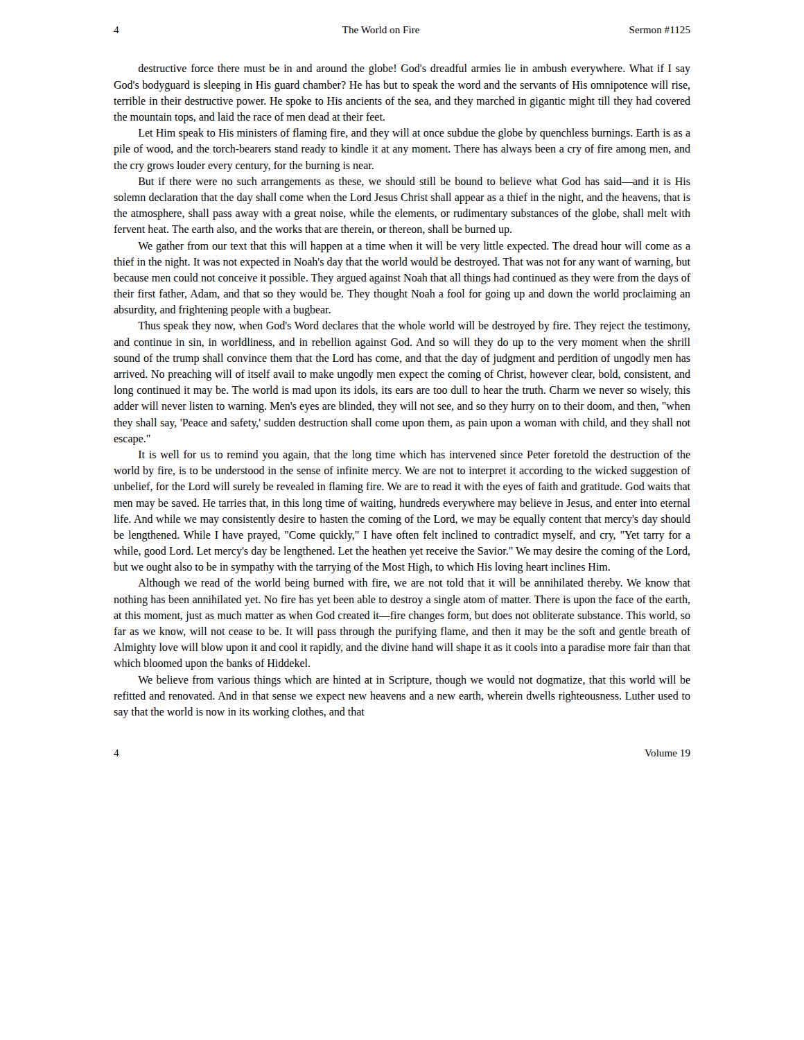4 The World on Fire Sermon #1125
destructive force there must be in and around the globe! God's dreadful armies lie in ambush everywhere. What if I say God's bodyguard is sleeping in His guard chamber? He has but to speak the word and the servants of His omnipotence will rise, terrible in their destructive power. He spoke to His ancients of the sea, and they marched in gigantic might till they had covered the mountain tops, and laid the race of men dead at their feet.
Let Him speak to His ministers of flaming fire, and they will at once subdue the globe by quenchless burnings. Earth is as a pile of wood, and the torch-bearers stand ready to kindle it at any moment. There has always been a cry of fire among men, and the cry grows louder every century, for the burning is near.
But if there were no such arrangements as these, we should still be bound to believe what God has said—and it is His solemn declaration that the day shall come when the Lord Jesus Christ shall appear as a thief in the night, and the heavens, that is the atmosphere, shall pass away with a great noise, while the elements, or rudimentary substances of the globe, shall melt with fervent heat. The earth also, and the works that are therein, or thereon, shall be burned up.
We gather from our text that this will happen at a time when it will be very little expected. The dread hour will come as a thief in the night. It was not expected in Noah's day that the world would be destroyed. That was not for any want of warning, but because men could not conceive it possible. They argued against Noah that all things had continued as they were from the days of their first father, Adam, and that so they would be. They thought Noah a fool for going up and down the world proclaiming an absurdity, and frightening people with a bugbear.
Thus speak they now, when God's Word declares that the whole world will be destroyed by fire. They reject the testimony, and continue in sin, in worldliness, and in rebellion against God. And so will they do up to the very moment when the shrill sound of the trump shall convince them that the Lord has come, and that the day of judgment and perdition of ungodly men has arrived. No preaching will of itself avail to make ungodly men expect the coming of Christ, however clear, bold, consistent, and long continued it may be. The world is mad upon its idols, its ears are too dull to hear the truth. Charm we never so wisely, this adder will never listen to warning. Men's eyes are blinded, they will not see, and so they hurry on to their doom, and then, "when they shall say, 'Peace and safety,' sudden destruction shall come upon them, as pain upon a woman with child, and they shall not escape."
It is well for us to remind you again, that the long time which has intervened since Peter foretold the destruction of the world by fire, is to be understood in the sense of infinite mercy. We are not to interpret it according to the wicked suggestion of unbelief, for the Lord will surely be revealed in flaming fire. We are to read it with the eyes of faith and gratitude. God waits that men may be saved. He tarries that, in this long time of waiting, hundreds everywhere may believe in Jesus, and enter into eternal life. And while we may consistently desire to hasten the coming of the Lord, we may be equally content that mercy's day should be lengthened. While I have prayed, "Come quickly," I have often felt inclined to contradict myself, and cry, "Yet tarry for a while, good Lord. Let mercy's day be lengthened. Let the heathen yet receive the Savior." We may desire the coming of the Lord, but we ought also to be in sympathy with the tarrying of the Most High, to which His loving heart inclines Him.
Although we read of the world being burned with fire, we are not told that it will be annihilated thereby. We know that nothing has been annihilated yet. No fire has yet been able to destroy a single atom of matter. There is upon the face of the earth, at this moment, just as much matter as when God created it—fire changes form, but does not obliterate substance. This world, so far as we know, will not cease to be. It will pass through the purifying flame, and then it may be the soft and gentle breath of Almighty love will blow upon it and cool it rapidly, and the divine hand will shape it as it cools into a paradise more fair than that which bloomed upon the banks of Hiddekel.
We believe from various things which are hinted at in Scripture, though we would not dogmatize, that this world will be refitted and renovated. And in that sense we expect new heavens and a new earth, wherein dwells righteousness. Luther used to say that the world is now in its working clothes, and that
4 Volume 19